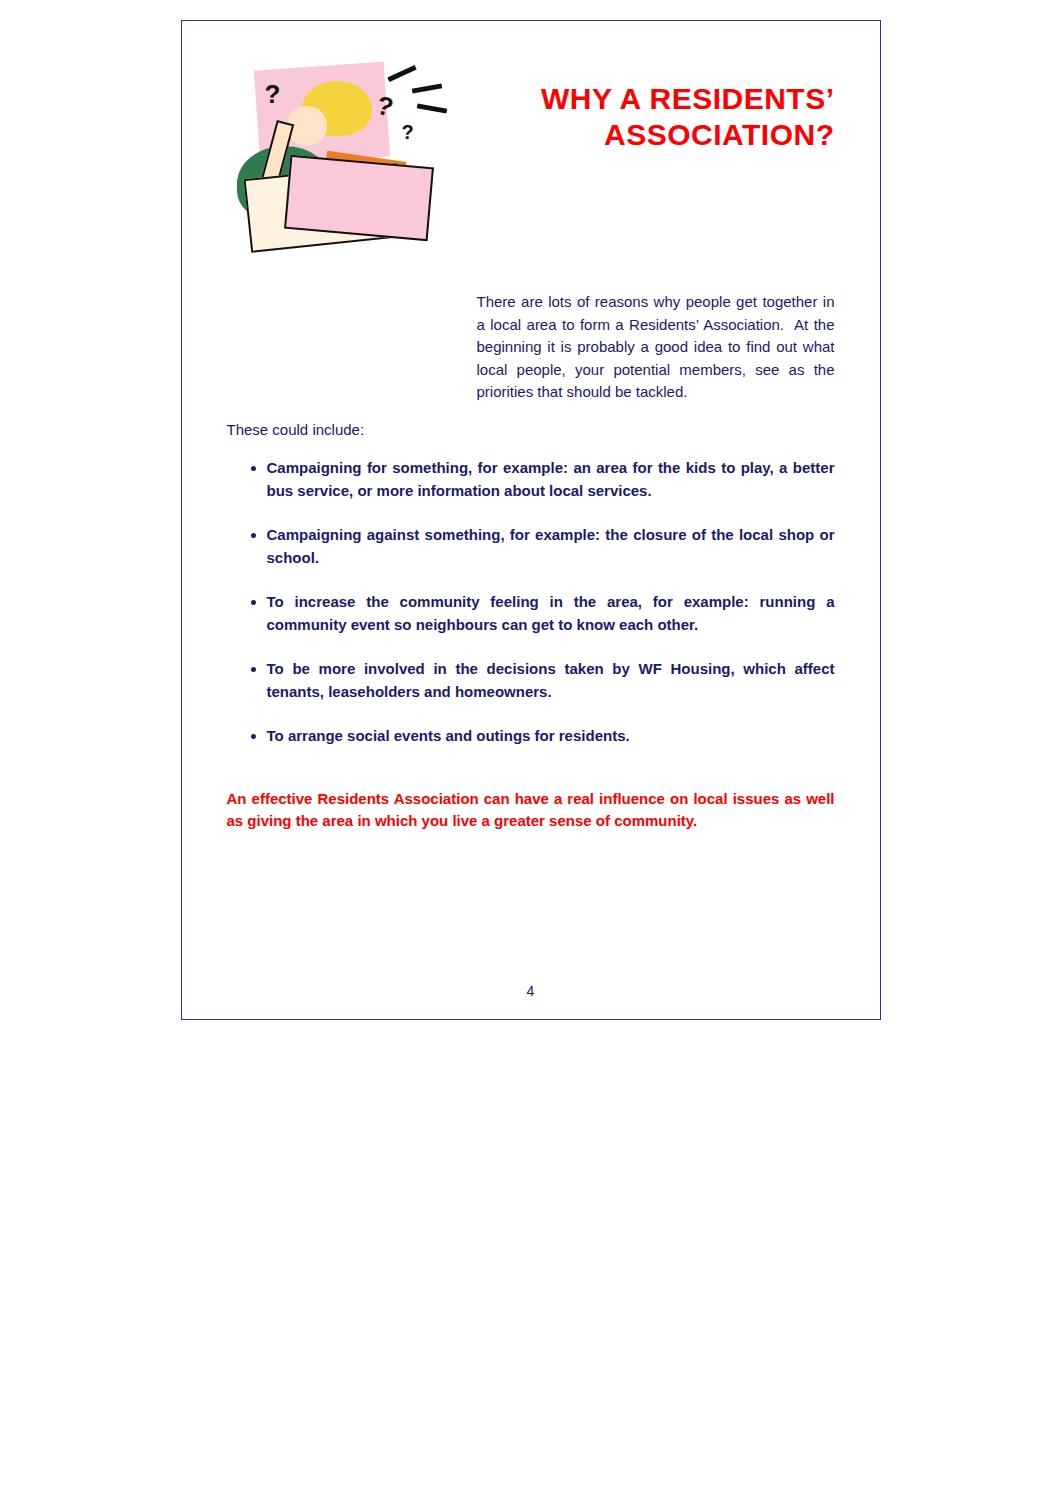?
?
?
WHY A RESIDENTS’
ASSOCIATION?
There are lots of reasons why people get together in a local area to form a Residents’ Association. At the beginning it is probably a good idea to find out what local people, your potential members, see as the priorities that should be tackled.
These could include:
Campaigning for something, for example: an area for the kids to play, a better bus service, or more information about local services.
Campaigning against something, for example: the closure of the local shop or school.
To increase the community feeling in the area, for example: running a community event so neighbours can get to know each other.
To be more involved in the decisions taken by WF Housing, which affect tenants, leaseholders and homeowners.
To arrange social events and outings for residents.
An effective Residents Association can have a real influence on local issues as well as giving the area in which you live a greater sense of community.
4